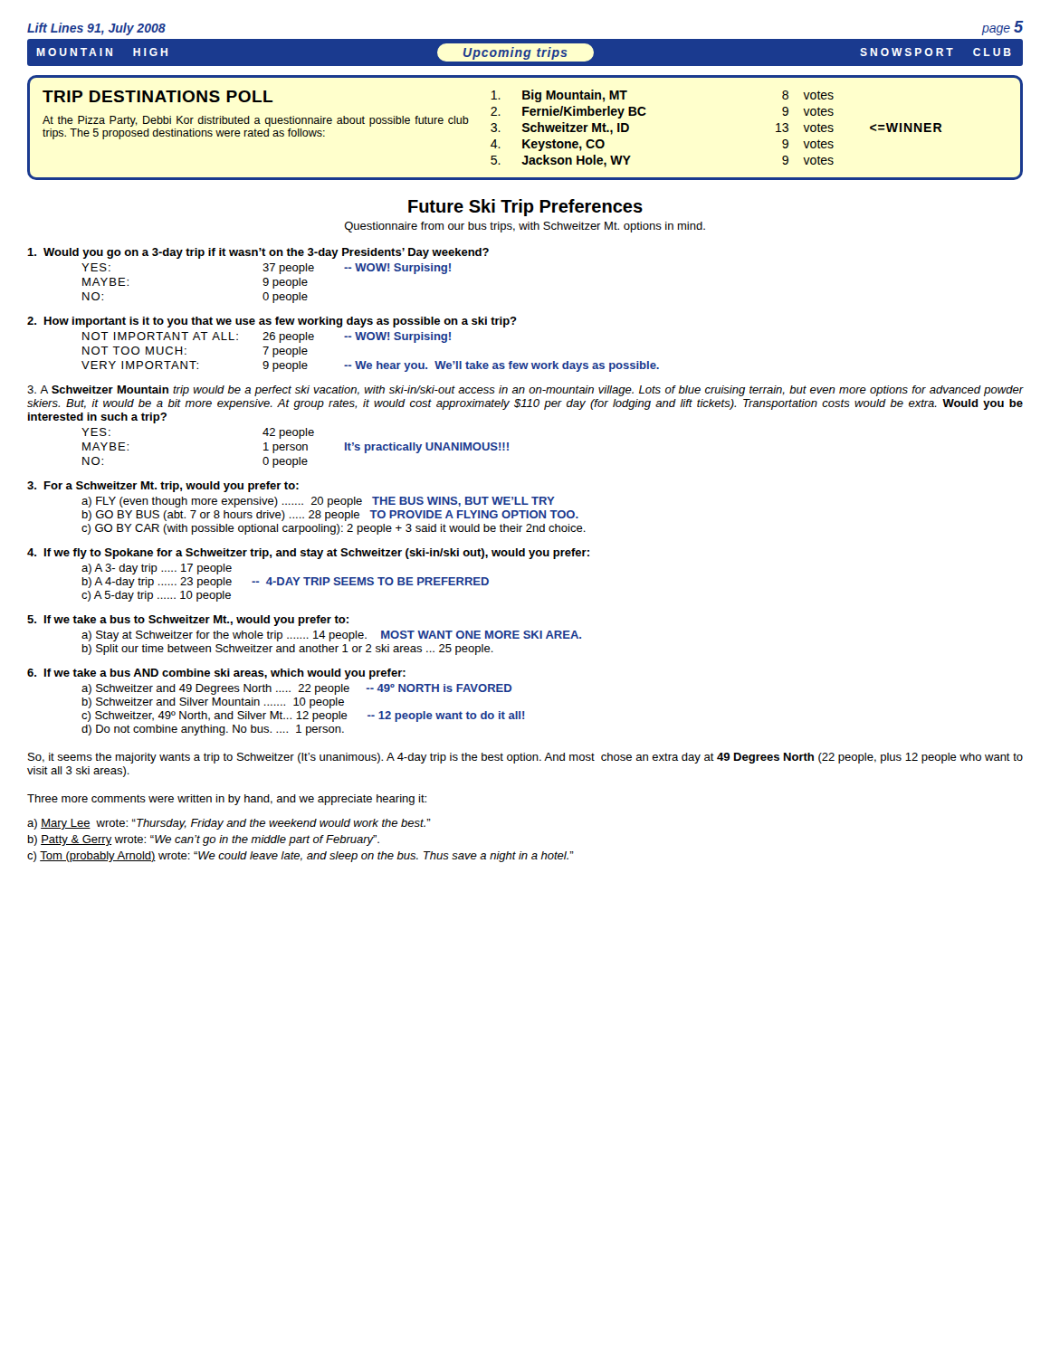Lift Lines 91, July 2008
page 5
MOUNTAIN HIGH Upcoming trips SNOWSPORT CLUB
TRIP DESTINATIONS POLL
At the Pizza Party, Debbi Kor distributed a questionnaire about possible future club trips. The 5 proposed destinations were rated as follows:
| 1. | Big Mountain, MT | 8 | votes | |
| 2. | Fernie/Kimberley BC | 9 | votes | |
| 3. | Schweitzer Mt., ID | 13 | votes | <=WINNER |
| 4. | Keystone, CO | 9 | votes | |
| 5. | Jackson Hole, WY | 9 | votes | |
Future Ski Trip Preferences
Questionnaire from our bus trips, with Schweitzer Mt. options in mind.
1. Would you go on a 3-day trip if it wasn’t on the 3-day Presidents’ Day weekend?
YES: 37 people-- WOW! Surpising!
MAYBE: 9 people
NO: 0 people
2. How important is it to you that we use as few working days as possible on a ski trip?
NOT IMPORTANT AT ALL: 26 people-- WOW! Surpising!
NOT TOO MUCH: 7 people
VERY IMPORTANT: 9 people-- We hear you. We’ll take as few work days as possible.
3. A Schweitzer Mountain trip would be a perfect ski vacation, with ski-in/ski-out access in an on-mountain village. Lots of blue cruising terrain, but even more options for advanced powder skiers. But, it would be a bit more expensive. At group rates, it would cost approximately $110 per day (for lodging and lift tickets). Transportation costs would be extra. Would you be interested in such a trip?
YES: 42 people
MAYBE: 1 person It’s practically UNANIMOUS!!!
NO: 0 people
3. For a Schweitzer Mt. trip, would you prefer to:
a) FLY (even though more expensive) ....... 20 people THE BUS WINS, BUT WE’LL TRY
b) GO BY BUS (abt. 7 or 8 hours drive) ..... 28 people TO PROVIDE A FLYING OPTION TOO.
c) GO BY CAR (with possible optional carpooling): 2 people + 3 said it would be their 2nd choice.
4. If we fly to Spokane for a Schweitzer trip, and stay at Schweitzer (ski-in/ski out), would you prefer:
a) A 3- day trip ..... 17 people
b) A 4-day trip ...... 23 people -- 4-DAY TRIP SEEMS TO BE PREFERRED
c) A 5-day trip ...... 10 people
5. If we take a bus to Schweitzer Mt., would you prefer to:
a) Stay at Schweitzer for the whole trip ....... 14 people. MOST WANT ONE MORE SKI AREA.
b) Split our time between Schweitzer and another 1 or 2 ski areas ... 25 people.
6. If we take a bus AND combine ski areas, which would you prefer:
a) Schweitzer and 49 Degrees North ..... 22 people -- 49º NORTH is FAVORED
b) Schweitzer and Silver Mountain ....... 10 people
c) Schweitzer, 49º North, and Silver Mt... 12 people -- 12 people want to do it all!
d) Do not combine anything. No bus. .... 1 person.
So, it seems the majority wants a trip to Schweitzer (It’s unanimous). A 4-day trip is the best option. And most chose an extra day at 49 Degrees North (22 people, plus 12 people who want to visit all 3 ski areas).
Three more comments were written in by hand, and we appreciate hearing it:
a) Mary Lee wrote: “Thursday, Friday and the weekend would work the best.”
b) Patty & Gerry wrote: “We can’t go in the middle part of February”.
c) Tom (probably Arnold) wrote: “We could leave late, and sleep on the bus. Thus save a night in a hotel.”